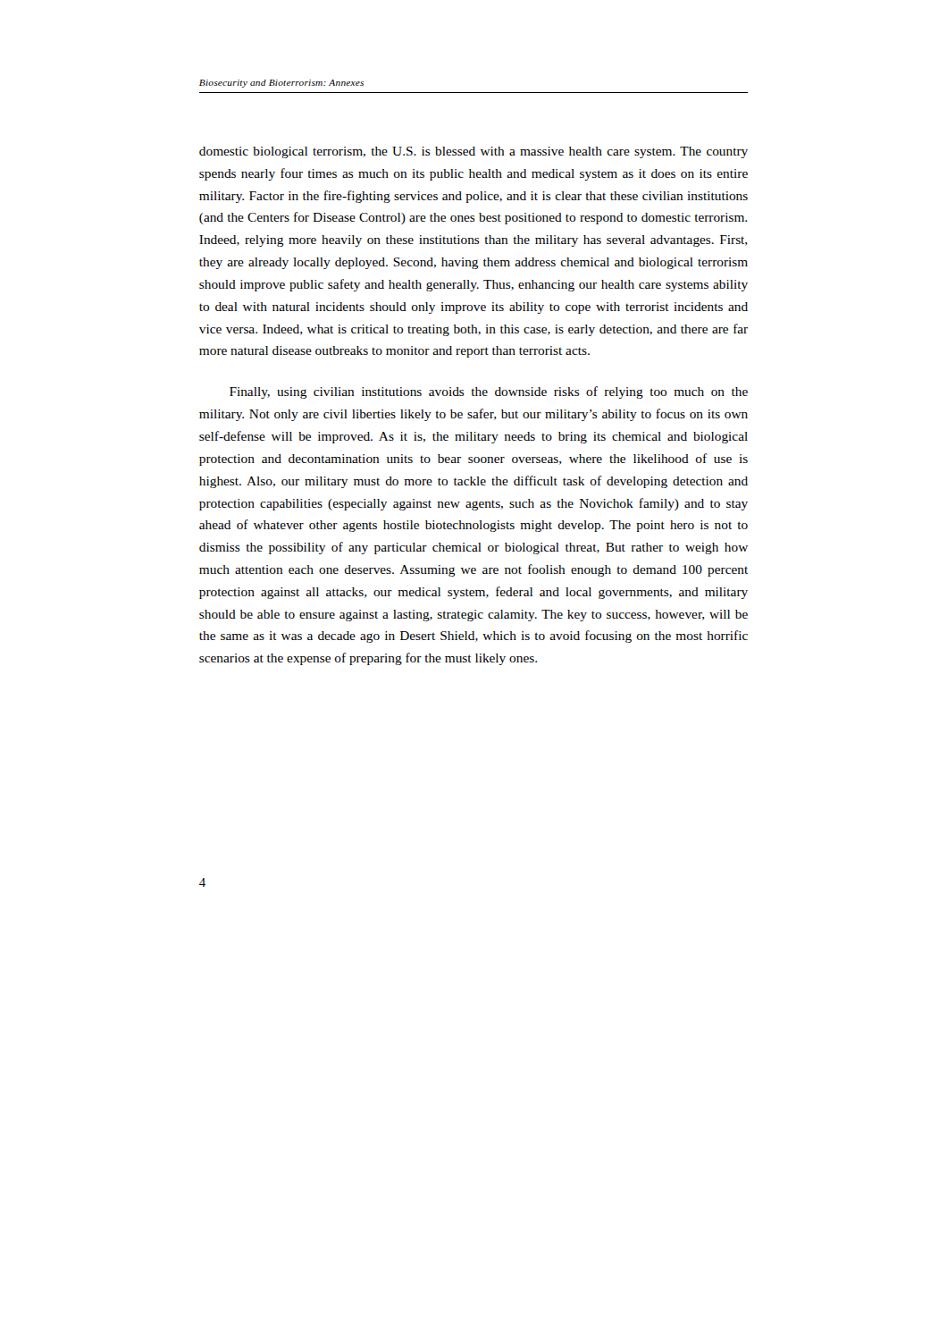Biosecurity and Bioterrorism: Annexes
domestic biological terrorism, the U.S. is blessed with a massive health care system. The country spends nearly four times as much on its public health and medical system as it does on its entire military. Factor in the fire-fighting services and police, and it is clear that these civilian institutions (and the Centers for Disease Control) are the ones best positioned to respond to domestic terrorism. Indeed, relying more heavily on these institutions than the military has several advantages. First, they are already locally deployed. Second, having them address chemical and biological terrorism should improve public safety and health generally. Thus, enhancing our health care systems ability to deal with natural incidents should only improve its ability to cope with terrorist incidents and vice versa. Indeed, what is critical to treating both, in this case, is early detection, and there are far more natural disease outbreaks to monitor and report than terrorist acts.
Finally, using civilian institutions avoids the downside risks of relying too much on the military. Not only are civil liberties likely to be safer, but our military’s ability to focus on its own self-defense will be improved. As it is, the military needs to bring its chemical and biological protection and decontamination units to bear sooner overseas, where the likelihood of use is highest. Also, our military must do more to tackle the difficult task of developing detection and protection capabilities (especially against new agents, such as the Novichok family) and to stay ahead of whatever other agents hostile biotechnologists might develop. The point hero is not to dismiss the possibility of any particular chemical or biological threat, But rather to weigh how much attention each one deserves. Assuming we are not foolish enough to demand 100 percent protection against all attacks, our medical system, federal and local governments, and military should be able to ensure against a lasting, strategic calamity. The key to success, however, will be the same as it was a decade ago in Desert Shield, which is to avoid focusing on the most horrific scenarios at the expense of preparing for the must likely ones.
4